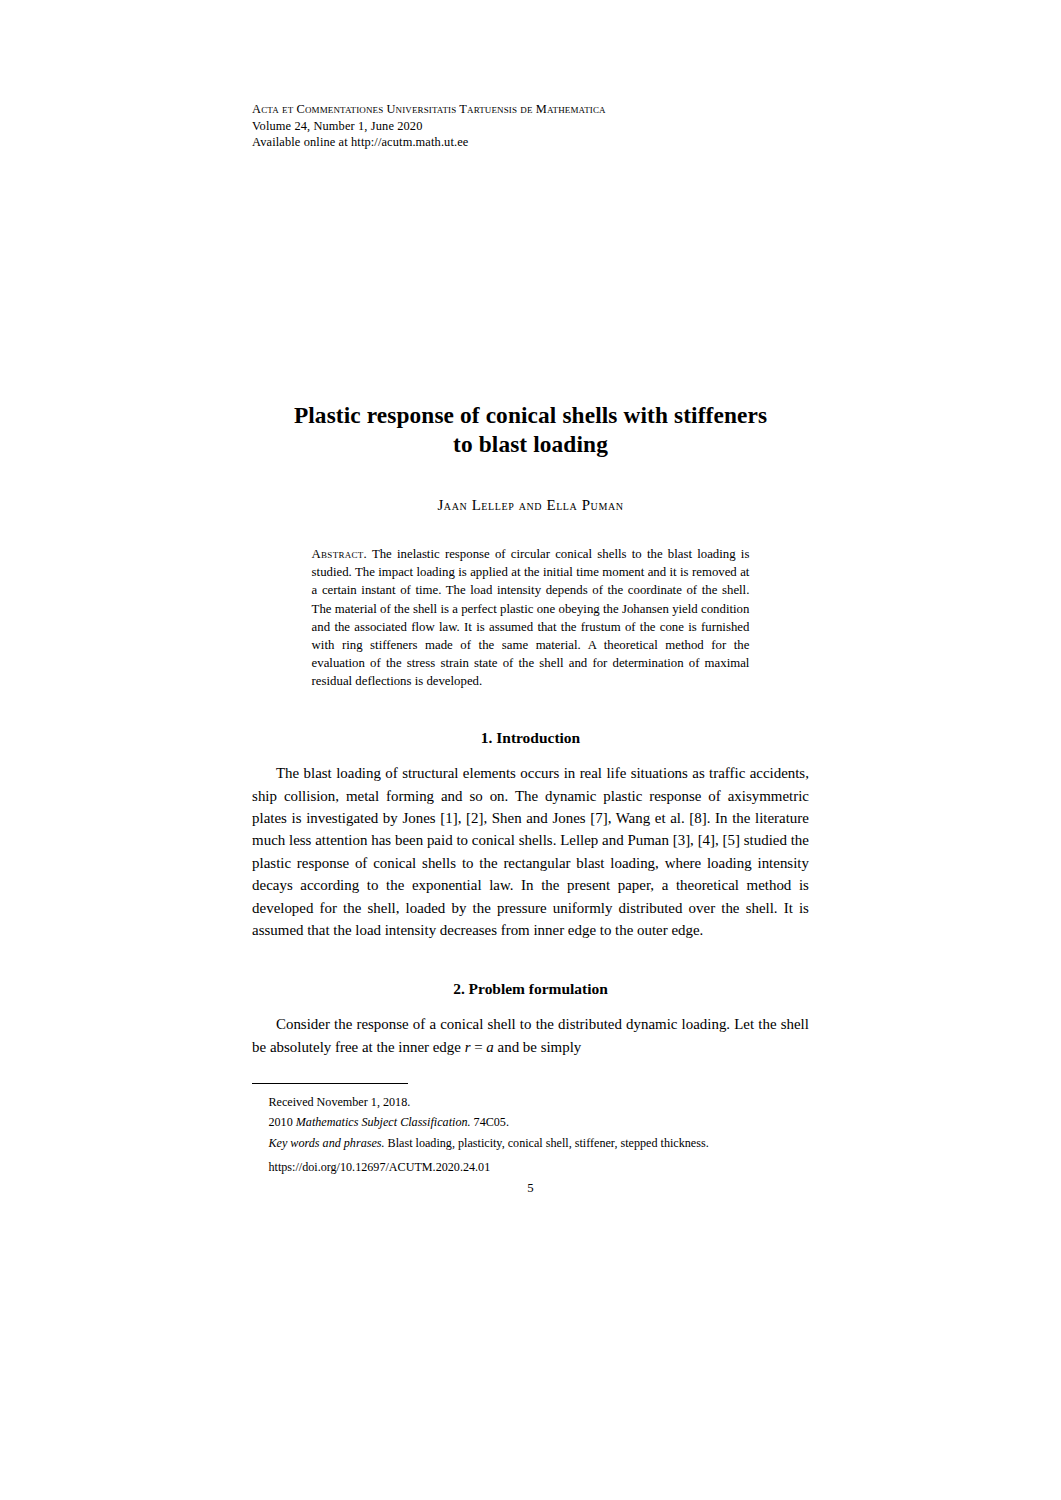Acta et Commentationes Universitatis Tartuensis de Mathematica
Volume 24, Number 1, June 2020
Available online at http://acutm.math.ut.ee
Plastic response of conical shells with stiffeners
to blast loading
Jaan Lellep and Ella Puman
Abstract. The inelastic response of circular conical shells to the blast loading is studied. The impact loading is applied at the initial time moment and it is removed at a certain instant of time. The load intensity depends of the coordinate of the shell. The material of the shell is a perfect plastic one obeying the Johansen yield condition and the associated flow law. It is assumed that the frustum of the cone is furnished with ring stiffeners made of the same material. A theoretical method for the evaluation of the stress strain state of the shell and for determination of maximal residual deflections is developed.
1. Introduction
The blast loading of structural elements occurs in real life situations as traffic accidents, ship collision, metal forming and so on. The dynamic plastic response of axisymmetric plates is investigated by Jones [1], [2], Shen and Jones [7], Wang et al. [8]. In the literature much less attention has been paid to conical shells. Lellep and Puman [3], [4], [5] studied the plastic response of conical shells to the rectangular blast loading, where loading intensity decays according to the exponential law. In the present paper, a theoretical method is developed for the shell, loaded by the pressure uniformly distributed over the shell. It is assumed that the load intensity decreases from inner edge to the outer edge.
2. Problem formulation
Consider the response of a conical shell to the distributed dynamic loading. Let the shell be absolutely free at the inner edge r = a and be simply
Received November 1, 2018.
2010 Mathematics Subject Classification. 74C05.
Key words and phrases. Blast loading, plasticity, conical shell, stiffener, stepped thickness.
https://doi.org/10.12697/ACUTM.2020.24.01
5